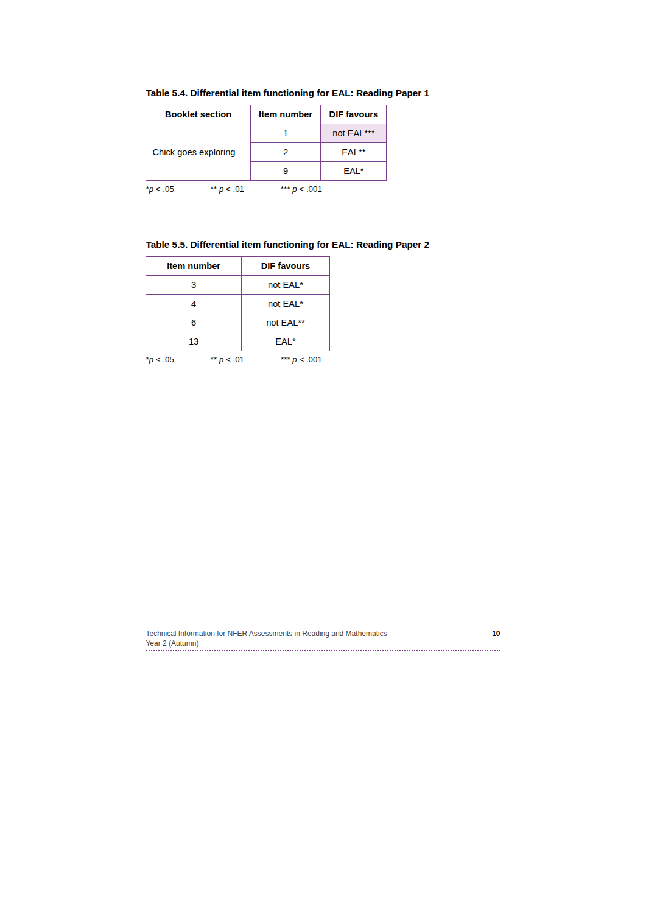Table 5.4. Differential item functioning for EAL: Reading Paper 1
| Booklet section | Item number | DIF favours |
| --- | --- | --- |
| Chick goes exploring | 1 | not EAL*** |
| 2 | EAL** |
| 9 | EAL* |
*p < .05 ** p < .01 *** p < .001
Table 5.5. Differential item functioning for EAL: Reading Paper 2
| Item number | DIF favours |
| --- | --- |
| 3 | not EAL* |
| 4 | not EAL* |
| 6 | not EAL** |
| 13 | EAL* |
*p < .05 ** p < .01 *** p < .001
Technical Information for NFER Assessments in Reading and Mathematics
Year 2 (Autumn)
10